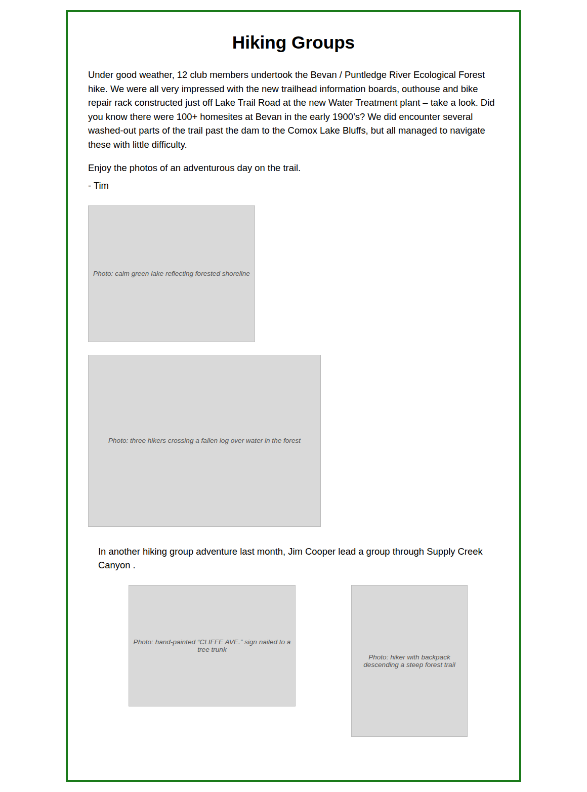Hiking Groups
Under good weather, 12 club members undertook the Bevan / Puntledge River Ecological Forest hike. We were all very impressed with the new trailhead information boards, outhouse and bike repair rack constructed just off Lake Trail Road at the new Water Treatment plant – take a look. Did you know there were 100+ homesites at Bevan in the early 1900’s? We did encounter several washed-out parts of the trail past the dam to the Comox Lake Bluffs, but all managed to navigate these with little difficulty.
Enjoy the photos of an adventurous day on the trail.
- Tim
Photo: calm green lake reflecting forested shoreline
Photo: three hikers crossing a fallen log over water in the forest
In another hiking group adventure last month, Jim Cooper lead a group through Supply Creek Canyon .
Photo: hand-painted “CLIFFE AVE.” sign nailed to a tree trunk
Photo: hiker with backpack descending a steep forest trail